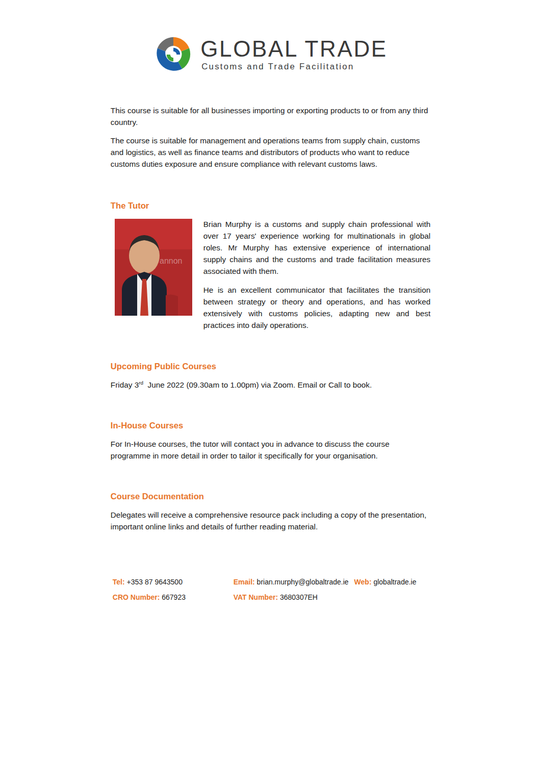GLOBAL TRADE Customs and Trade Facilitation
This course is suitable for all businesses importing or exporting products to or from any third country.
The course is suitable for management and operations teams from supply chain, customs and logistics, as well as finance teams and distributors of products who want to reduce customs duties exposure and ensure compliance with relevant customs laws.
The Tutor
Brian Murphy is a customs and supply chain professional with over 17 years' experience working for multinationals in global roles. Mr Murphy has extensive experience of international supply chains and the customs and trade facilitation measures associated with them.
He is an excellent communicator that facilitates the transition between strategy or theory and operations, and has worked extensively with customs policies, adapting new and best practices into daily operations.
Upcoming Public Courses
Friday 3rd June 2022 (09.30am to 1.00pm) via Zoom. Email or Call to book.
In-House Courses
For In-House courses, the tutor will contact you in advance to discuss the course programme in more detail in order to tailor it specifically for your organisation.
Course Documentation
Delegates will receive a comprehensive resource pack including a copy of the presentation, important online links and details of further reading material.
Tel: +353 87 9643500
Email: brian.murphy@globaltrade.ie
Web: globaltrade.ie
CRO Number: 667923
VAT Number: 3680307EH